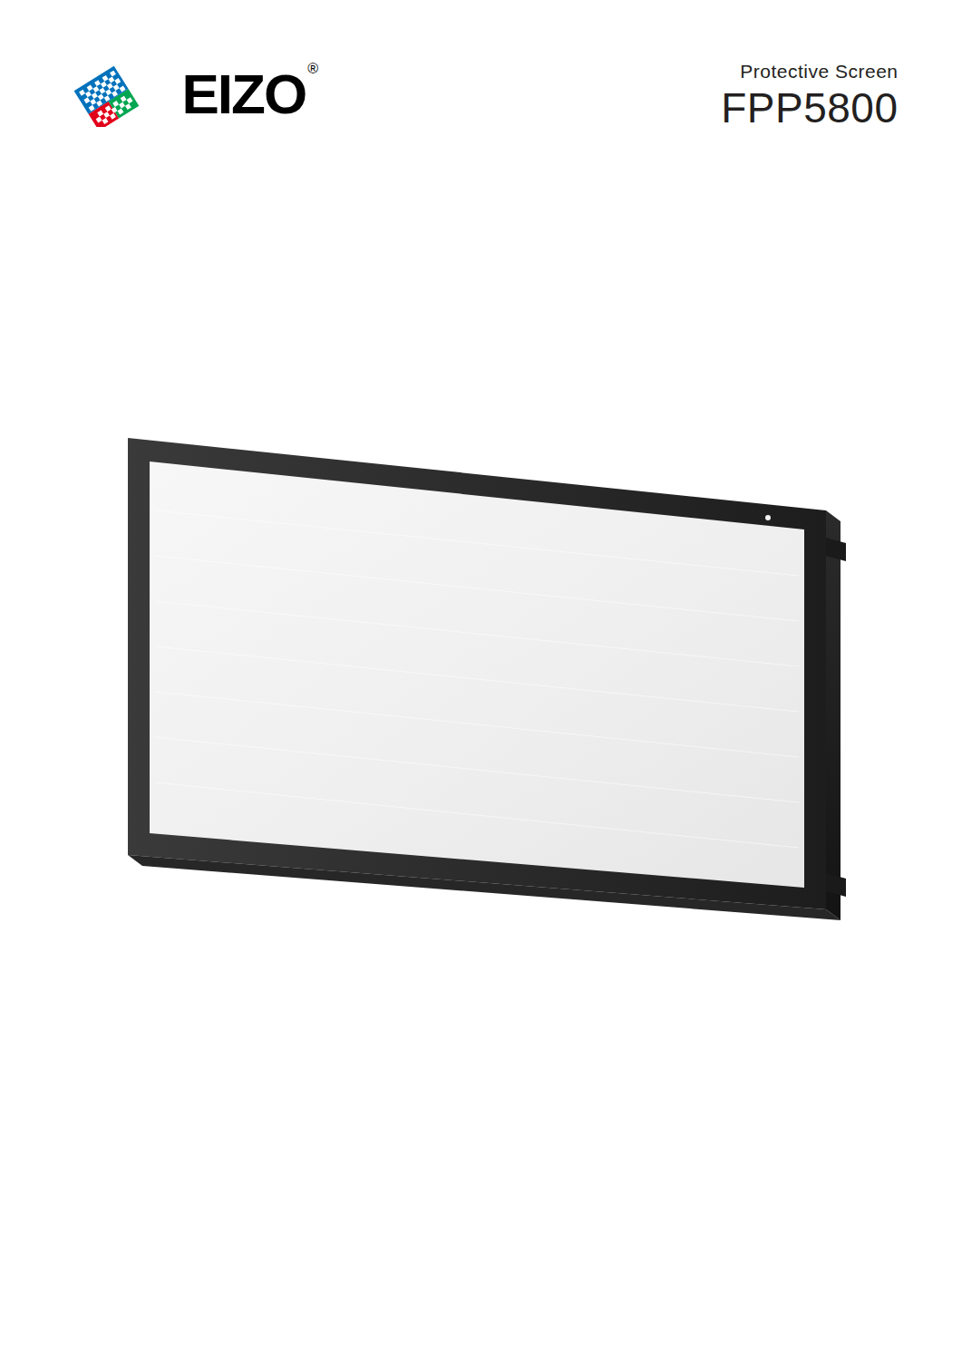EIZO®
Protective Screen
FPP5800